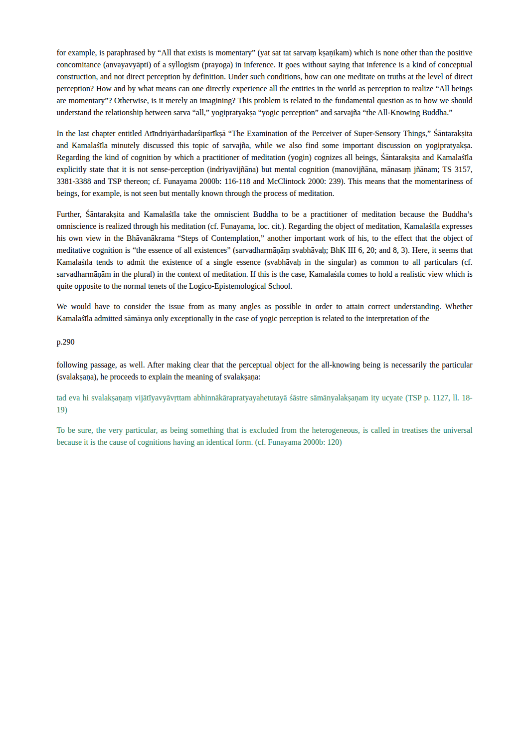for example, is paraphrased by “All that exists is momentary” (yat sat tat sarvaṃ kṣaṇikam) which is none other than the positive concomitance (anvayavyāpti) of a syllogism (prayoga) in inference. It goes without saying that inference is a kind of conceptual construction, and not direct perception by definition. Under such conditions, how can one meditate on truths at the level of direct perception? How and by what means can one directly experience all the entities in the world as perception to realize “All beings are momentary”? Otherwise, is it merely an imagining? This problem is related to the fundamental question as to how we should understand the relationship between sarva “all,” yogipratyakṣa “yogic perception” and sarvajña “the All-Knowing Buddha.”
In the last chapter entitled Atīndriyārthadarśiparīkṣā “The Examination of the Perceiver of Super-Sensory Things,” Śāntarakṣita and Kamalaśīla minutely discussed this topic of sarvajña, while we also find some important discussion on yogipratyakṣa. Regarding the kind of cognition by which a practitioner of meditation (yogin) cognizes all beings, Śāntarakṣita and Kamalaśīla explicitly state that it is not sense-perception (indriyavijñāna) but mental cognition (manovijñāna, mānasaṃ jñānam; TS 3157, 3381-3388 and TSP thereon; cf. Funayama 2000b: 116-118 and McClintock 2000: 239). This means that the momentariness of beings, for example, is not seen but mentally known through the process of meditation.
Further, Śāntarakṣita and Kamalaśīla take the omniscient Buddha to be a practitioner of meditation because the Buddha’s omniscience is realized through his meditation (cf. Funayama, loc. cit.). Regarding the object of meditation, Kamalaśīla expresses his own view in the Bhāvanākrama “Steps of Contemplation,” another important work of his, to the effect that the object of meditative cognition is “the essence of all existences” (sarvadharmāṇāṃ svabhāvaḥ; BhK III 6, 20; and 8, 3). Here, it seems that Kamalaśīla tends to admit the existence of a single essence (svabhāvaḥ in the singular) as common to all particulars (cf. sarvadharmāṇām in the plural) in the context of meditation. If this is the case, Kamalaśīla comes to hold a realistic view which is quite opposite to the normal tenets of the Logico-Epistemological School.
We would have to consider the issue from as many angles as possible in order to attain correct understanding. Whether Kamalaśīla admitted sāmānya only exceptionally in the case of yogic perception is related to the interpretation of the
p.290
following passage, as well. After making clear that the perceptual object for the all-knowing being is necessarily the particular (svalakṣaṇa), he proceeds to explain the meaning of svalakṣaṇa:
tad eva hi svalakṣaṇaṃ vijātīyavyāvṛttam abhinnākārapratyayahetutayā śāstre sāmānyalakṣaṇam ity ucyate (TSP p. 1127, ll. 18-19)
To be sure, the very particular, as being something that is excluded from the heterogeneous, is called in treatises the universal because it is the cause of cognitions having an identical form. (cf. Funayama 2000b: 120)